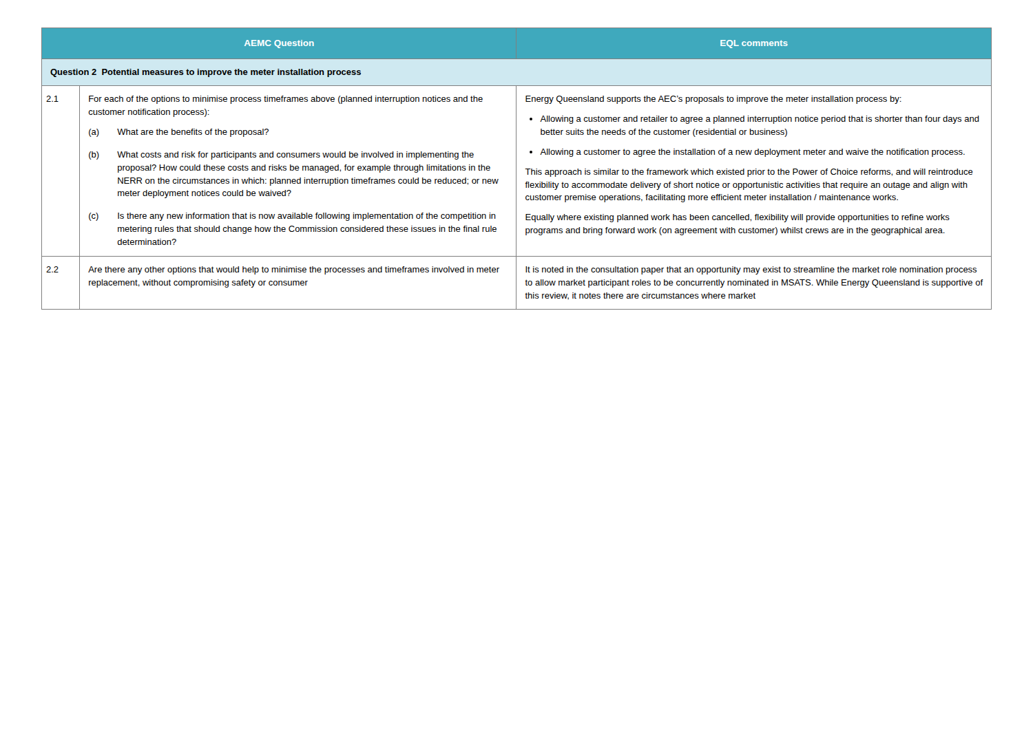| AEMC Question | EQL comments |
| --- | --- |
| Question 2 Potential measures to improve the meter installation process |
| 2.1 | For each of the options to minimise process timeframes above (planned interruption notices and the customer notification process): (a) What are the benefits of the proposal? (b) What costs and risk for participants and consumers would be involved in implementing the proposal? How could these costs and risks be managed, for example through limitations in the NERR on the circumstances in which: planned interruption timeframes could be reduced; or new meter deployment notices could be waived? (c) Is there any new information that is now available following implementation of the competition in metering rules that should change how the Commission considered these issues in the final rule determination? | Energy Queensland supports the AEC’s proposals to improve the meter installation process by: Allowing a customer and retailer to agree a planned interruption notice period that is shorter than four days and better suits the needs of the customer (residential or business) Allowing a customer to agree the installation of a new deployment meter and waive the notification process. This approach is similar to the framework which existed prior to the Power of Choice reforms, and will reintroduce flexibility to accommodate delivery of short notice or opportunistic activities that require an outage and align with customer premise operations, facilitating more efficient meter installation / maintenance works. Equally where existing planned work has been cancelled, flexibility will provide opportunities to refine works programs and bring forward work (on agreement with customer) whilst crews are in the geographical area. |
| 2.2 | Are there any other options that would help to minimise the processes and timeframes involved in meter replacement, without compromising safety or consumer | It is noted in the consultation paper that an opportunity may exist to streamline the market role nomination process to allow market participant roles to be concurrently nominated in MSATS. While Energy Queensland is supportive of this review, it notes there are circumstances where market |